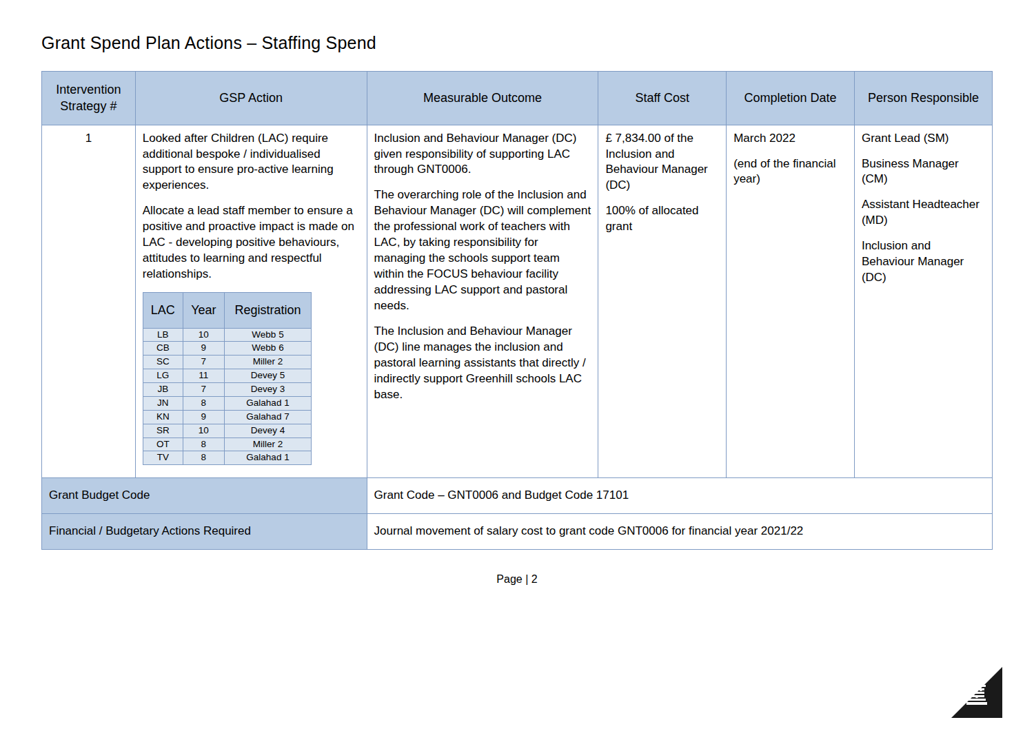Grant Spend Plan Actions – Staffing Spend
| Intervention Strategy # | GSP Action | Measurable Outcome | Staff Cost | Completion Date | Person Responsible |
| --- | --- | --- | --- | --- | --- |
| 1 | Looked after Children (LAC) require additional bespoke / individualised support to ensure pro-active learning experiences. Allocate a lead staff member to ensure a positive and proactive impact is made on LAC - developing positive behaviours, attitudes to learning and respectful relationships. / LAC / Year / Registration / / --- / --- / --- / / LB / 10 / Webb 5 / / CB / 9 / Webb 6 / / SC / 7 / Miller 2 / / LG / 11 / Devey 5 / / JB / 7 / Devey 3 / / JN / 8 / Galahad 1 / / KN / 9 / Galahad 7 / / SR / 10 / Devey 4 / / OT / 8 / Miller 2 / / TV / 8 / Galahad 1 / | Inclusion and Behaviour Manager (DC) given responsibility of supporting LAC through GNT0006. The overarching role of the Inclusion and Behaviour Manager (DC) will complement the professional work of teachers with LAC, by taking responsibility for managing the schools support team within the FOCUS behaviour facility addressing LAC support and pastoral needs. The Inclusion and Behaviour Manager (DC) line manages the inclusion and pastoral learning assistants that directly / indirectly support Greenhill schools LAC base. | £ 7,834.00 of the Inclusion and Behaviour Manager (DC) 100% of allocated grant | March 2022 (end of the financial year) | Grant Lead (SM) Business Manager (CM) Assistant Headteacher (MD) Inclusion and Behaviour Manager (DC) |
| Grant Budget Code | Grant Code – GNT0006 and Budget Code 17101 |
| Financial / Budgetary Actions Required | Journal movement of salary cost to grant code GNT0006 for financial year 2021/22 |
Page | 2